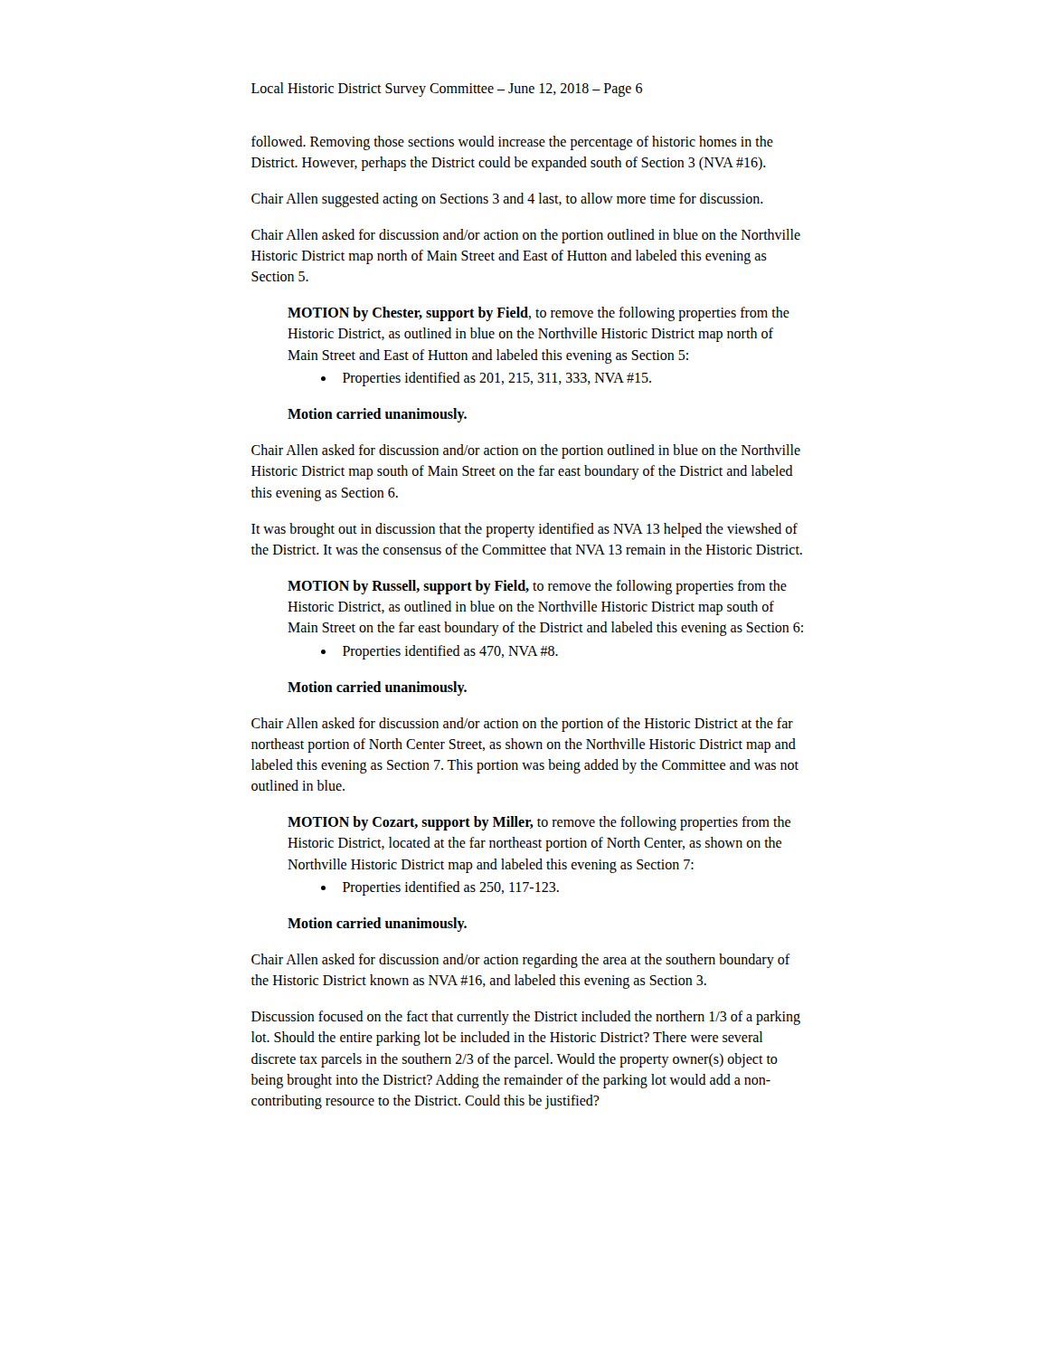Local Historic District Survey Committee – June 12, 2018 – Page 6
followed. Removing those sections would increase the percentage of historic homes in the District. However, perhaps the District could be expanded south of Section 3 (NVA #16).
Chair Allen suggested acting on Sections 3 and 4 last, to allow more time for discussion.
Chair Allen asked for discussion and/or action on the portion outlined in blue on the Northville Historic District map north of Main Street and East of Hutton and labeled this evening as Section 5.
MOTION by Chester, support by Field, to remove the following properties from the Historic District, as outlined in blue on the Northville Historic District map north of Main Street and East of Hutton and labeled this evening as Section 5:
Properties identified as 201, 215, 311, 333, NVA #15.
Motion carried unanimously.
Chair Allen asked for discussion and/or action on the portion outlined in blue on the Northville Historic District map south of Main Street on the far east boundary of the District and labeled this evening as Section 6.
It was brought out in discussion that the property identified as NVA 13 helped the viewshed of the District. It was the consensus of the Committee that NVA 13 remain in the Historic District.
MOTION by Russell, support by Field, to remove the following properties from the Historic District, as outlined in blue on the Northville Historic District map south of Main Street on the far east boundary of the District and labeled this evening as Section 6:
Properties identified as 470, NVA #8.
Motion carried unanimously.
Chair Allen asked for discussion and/or action on the portion of the Historic District at the far northeast portion of North Center Street, as shown on the Northville Historic District map and labeled this evening as Section 7. This portion was being added by the Committee and was not outlined in blue.
MOTION by Cozart, support by Miller, to remove the following properties from the Historic District, located at the far northeast portion of North Center, as shown on the Northville Historic District map and labeled this evening as Section 7:
Properties identified as 250, 117-123.
Motion carried unanimously.
Chair Allen asked for discussion and/or action regarding the area at the southern boundary of the Historic District known as NVA #16, and labeled this evening as Section 3.
Discussion focused on the fact that currently the District included the northern 1/3 of a parking lot. Should the entire parking lot be included in the Historic District? There were several discrete tax parcels in the southern 2/3 of the parcel. Would the property owner(s) object to being brought into the District? Adding the remainder of the parking lot would add a non-contributing resource to the District. Could this be justified?